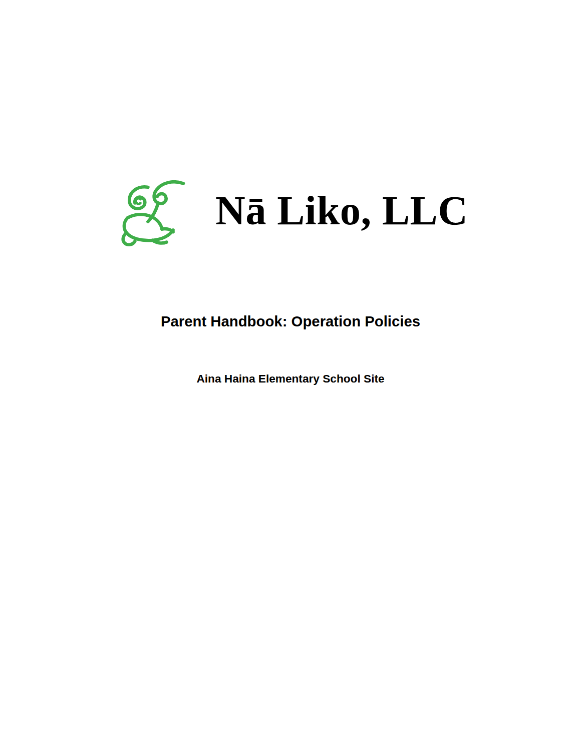Nā Liko, LLC
Parent Handbook: Operation Policies
Aina Haina Elementary School Site